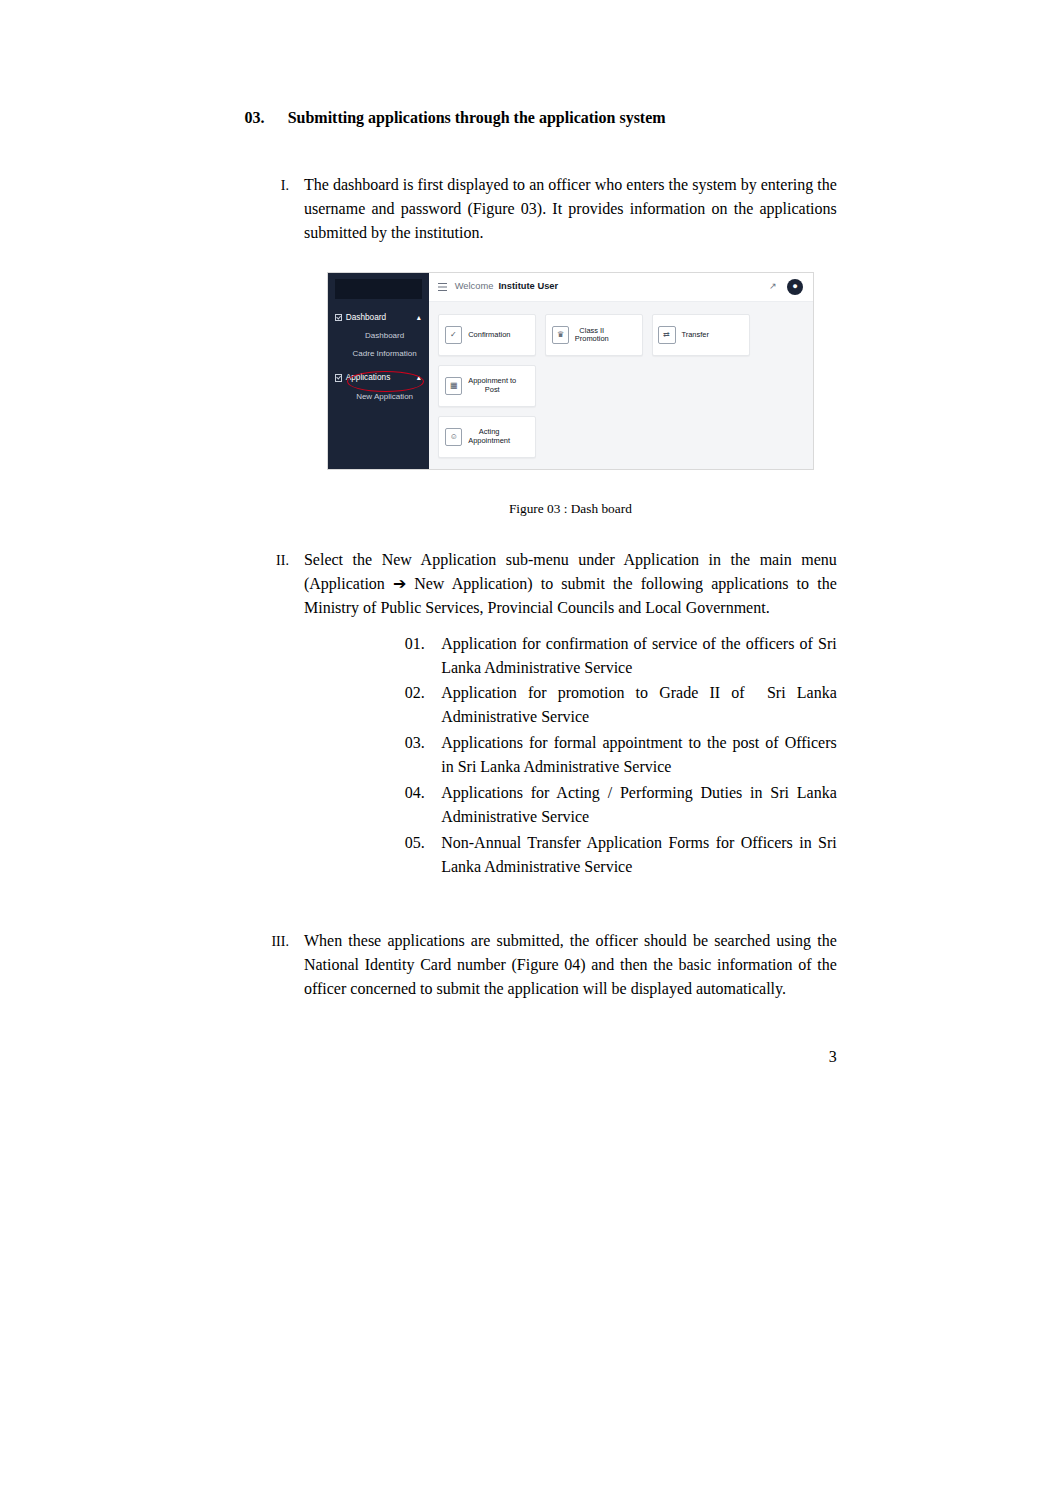03. Submitting applications through the application system
The dashboard is first displayed to an officer who enters the system by entering the username and password (Figure 03). It provides information on the applications submitted by the institution.
II
Dashboard ▲
Dashboard
Cadre Information
Applications ▲
New Application
Welcome Institute User
↗ ●
✓ Confirmation
♛ Class II
Promotion
⇄ Transfer
▦ Appoinment to
Post
☺ Acting
Appointment
Figure 03 : Dash board
Select the New Application sub-menu under Application in the main menu (Application ➔ New Application) to submit the following applications to the Ministry of Public Services, Provincial Councils and Local Government.
01. Application for confirmation of service of the officers of Sri Lanka Administrative Service
02. Application for promotion to Grade II of Sri Lanka Administrative Service
03. Applications for formal appointment to the post of Officers in Sri Lanka Administrative Service
04. Applications for Acting / Performing Duties in Sri Lanka Administrative Service
05. Non-Annual Transfer Application Forms for Officers in Sri Lanka Administrative Service
When these applications are submitted, the officer should be searched using the National Identity Card number (Figure 04) and then the basic information of the officer concerned to submit the application will be displayed automatically.
3